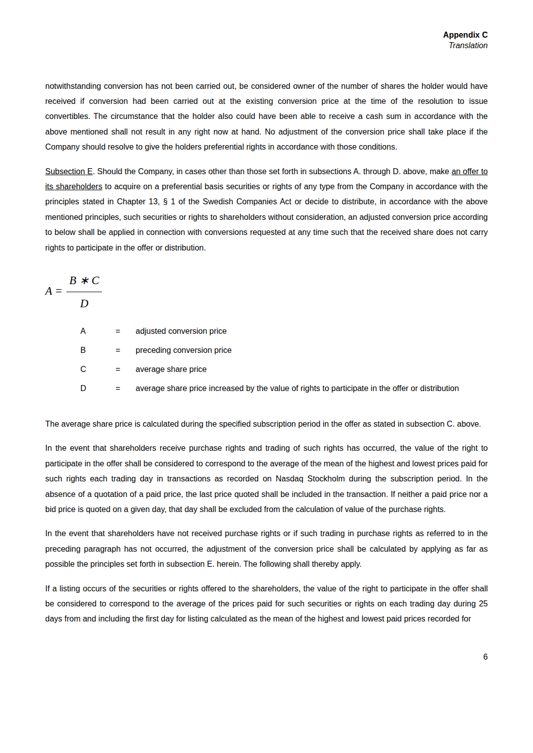Appendix C
Translation
notwithstanding conversion has not been carried out, be considered owner of the number of shares the holder would have received if conversion had been carried out at the existing conversion price at the time of the resolution to issue convertibles. The circumstance that the holder also could have been able to receive a cash sum in accordance with the above mentioned shall not result in any right now at hand. No adjustment of the conversion price shall take place if the Company should resolve to give the holders preferential rights in accordance with those conditions.
Subsection E. Should the Company, in cases other than those set forth in subsections A. through D. above, make an offer to its shareholders to acquire on a preferential basis securities or rights of any type from the Company in accordance with the principles stated in Chapter 13, § 1 of the Swedish Companies Act or decide to distribute, in accordance with the above mentioned principles, such securities or rights to shareholders without consideration, an adjusted conversion price according to below shall be applied in connection with conversions requested at any time such that the received share does not carry rights to participate in the offer or distribution.
A = B ∗ C D
| A | = | adjusted conversion price |
| B | = | preceding conversion price |
| C | = | average share price |
| D | = | average share price increased by the value of rights to participate in the offer or distribution |
The average share price is calculated during the specified subscription period in the offer as stated in subsection C. above.
In the event that shareholders receive purchase rights and trading of such rights has occurred, the value of the right to participate in the offer shall be considered to correspond to the average of the mean of the highest and lowest prices paid for such rights each trading day in transactions as recorded on Nasdaq Stockholm during the subscription period. In the absence of a quotation of a paid price, the last price quoted shall be included in the transaction. If neither a paid price nor a bid price is quoted on a given day, that day shall be excluded from the calculation of value of the purchase rights.
In the event that shareholders have not received purchase rights or if such trading in purchase rights as referred to in the preceding paragraph has not occurred, the adjustment of the conversion price shall be calculated by applying as far as possible the principles set forth in subsection E. herein. The following shall thereby apply.
If a listing occurs of the securities or rights offered to the shareholders, the value of the right to participate in the offer shall be considered to correspond to the average of the prices paid for such securities or rights on each trading day during 25 days from and including the first day for listing calculated as the mean of the highest and lowest paid prices recorded for
6